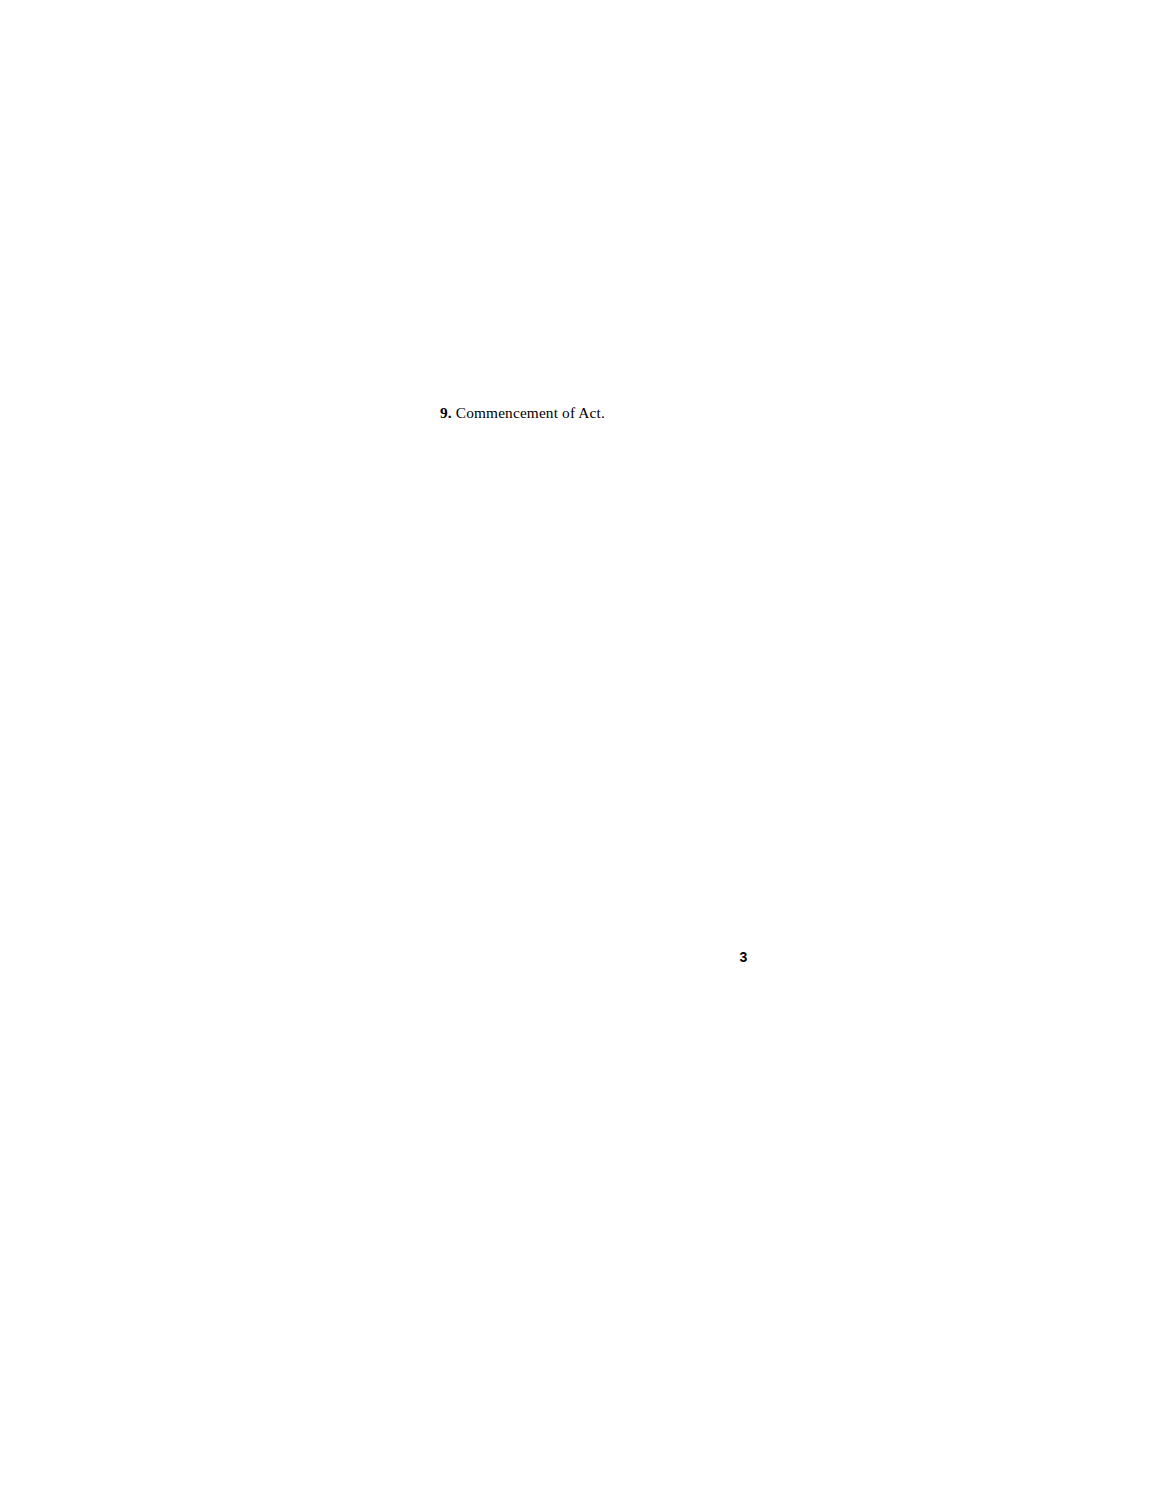9. Commencement of Act.
3